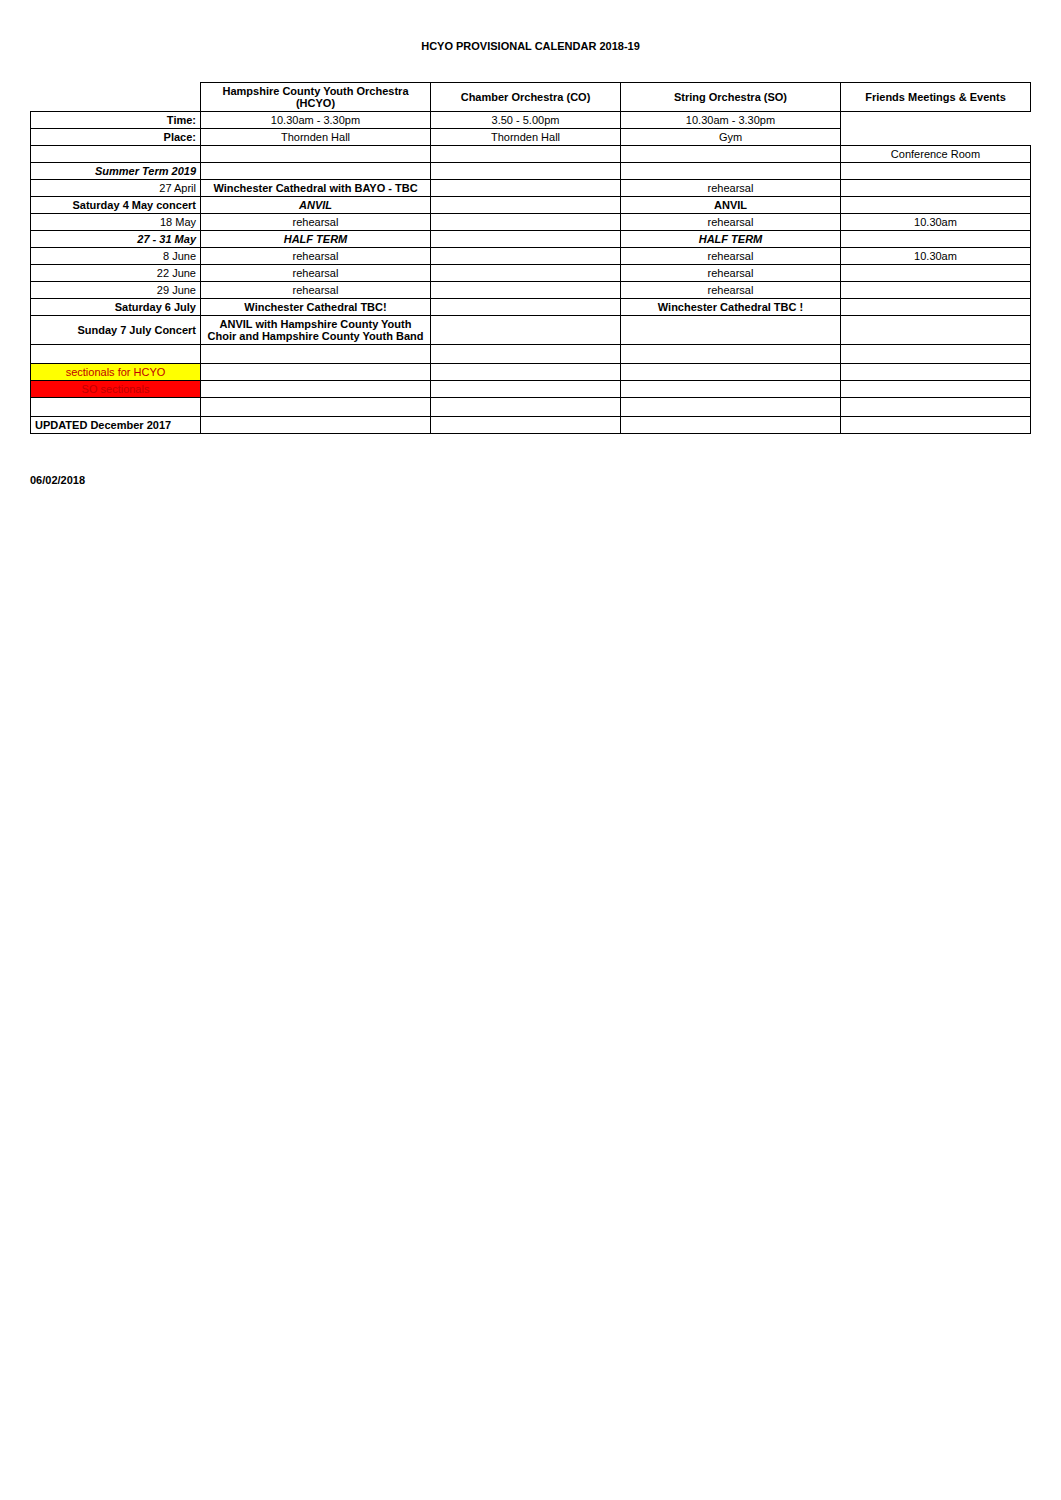HCYO PROVISIONAL CALENDAR 2018-19
| | Hampshire County Youth Orchestra (HCYO) | Chamber Orchestra (CO) | String Orchestra (SO) | Friends Meetings & Events |
| Time: | 10.30am - 3.30pm | 3.50 - 5.00pm | 10.30am - 3.30pm | |
| Place: | Thornden Hall | Thornden Hall | Gym |
| | | | | Conference Room |
| Summer Term 2019 | | | | |
| 27 April | Winchester Cathedral with BAYO - TBC | | rehearsal | |
| Saturday 4 May concert | ANVIL | | ANVIL | |
| 18 May | rehearsal | | rehearsal | 10.30am |
| 27 - 31 May | HALF TERM | | HALF TERM | |
| 8 June | rehearsal | | rehearsal | 10.30am |
| 22 June | rehearsal | | rehearsal | |
| 29 June | rehearsal | | rehearsal | |
| Saturday 6 July | Winchester Cathedral TBC! | | Winchester Cathedral TBC ! | |
| Sunday 7 July Concert | ANVIL with Hampshire County Youth Choir and Hampshire County Youth Band | | | |
| sectionals for HCYO | | | | |
| SO sectionals | | | | |
| UPDATED December 2017 | | | | |
06/02/2018